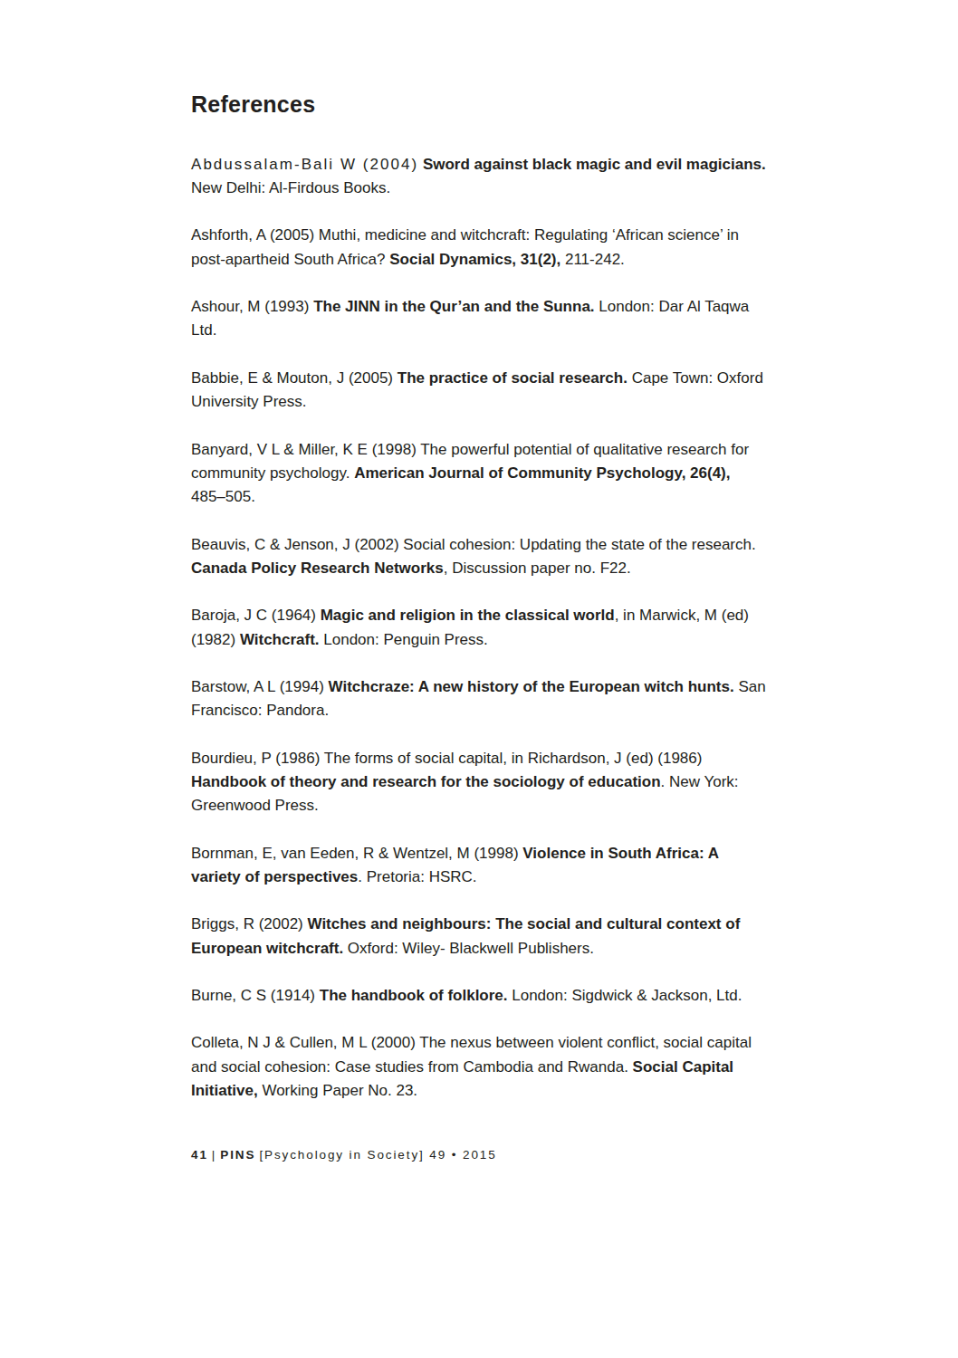References
Abdussalam-Bali W (2004) Sword against black magic and evil magicians. New Delhi: Al-Firdous Books.
Ashforth, A (2005) Muthi, medicine and witchcraft: Regulating ‘African science’ in post-apartheid South Africa? Social Dynamics, 31(2), 211-242.
Ashour, M (1993) The JINN in the Qur’an and the Sunna. London: Dar Al Taqwa Ltd.
Babbie, E & Mouton, J (2005) The practice of social research. Cape Town: Oxford University Press.
Banyard, V L & Miller, K E (1998) The powerful potential of qualitative research for community psychology. American Journal of Community Psychology, 26(4), 485–505.
Beauvis, C & Jenson, J (2002) Social cohesion: Updating the state of the research. Canada Policy Research Networks, Discussion paper no. F22.
Baroja, J C (1964) Magic and religion in the classical world, in Marwick, M (ed) (1982) Witchcraft. London: Penguin Press.
Barstow, A L (1994) Witchcraze: A new history of the European witch hunts. San Francisco: Pandora.
Bourdieu, P (1986) The forms of social capital, in Richardson, J (ed) (1986) Handbook of theory and research for the sociology of education. New York: Greenwood Press.
Bornman, E, van Eeden, R & Wentzel, M (1998) Violence in South Africa: A variety of perspectives. Pretoria: HSRC.
Briggs, R (2002) Witches and neighbours: The social and cultural context of European witchcraft. Oxford: Wiley- Blackwell Publishers.
Burne, C S (1914) The handbook of folklore. London: Sigdwick & Jackson, Ltd.
Colleta, N J & Cullen, M L (2000) The nexus between violent conflict, social capital and social cohesion: Case studies from Cambodia and Rwanda. Social Capital Initiative, Working Paper No. 23.
41 | PINS [Psychology in Society] 49 • 2015